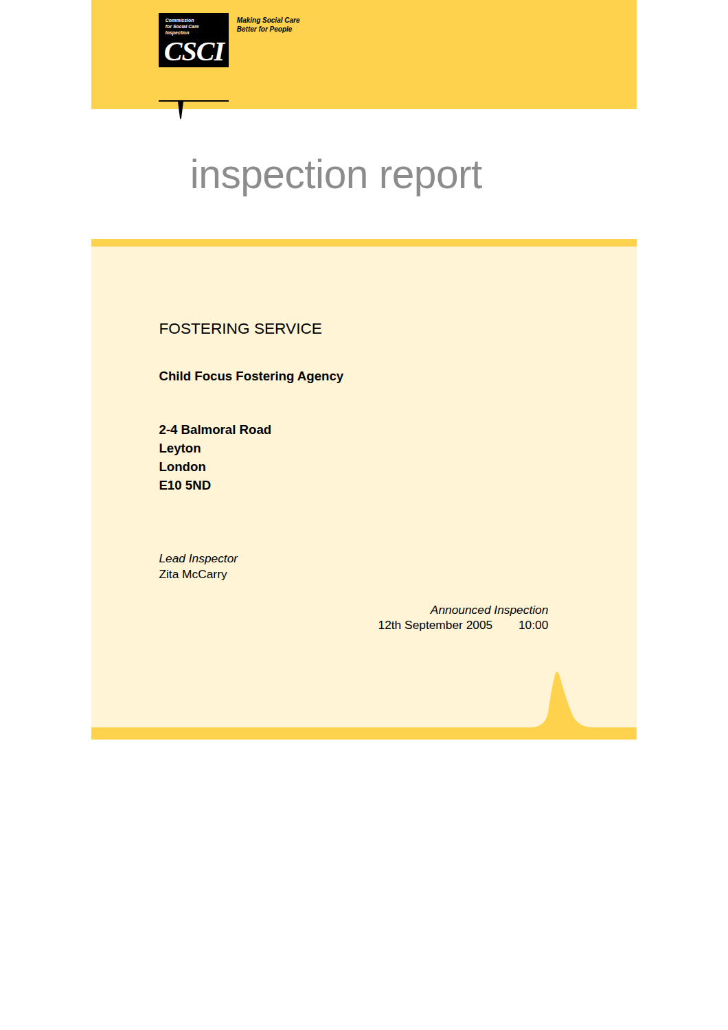Making Social Care
Better for People
Commission
for Social Care
Inspection
CSCI
inspection report
FOSTERING SERVICE
Child Focus Fostering Agency
2-4 Balmoral Road
Leyton
London
E10 5ND
Lead Inspector
Zita McCarry
Announced Inspection
12th September 200510:00